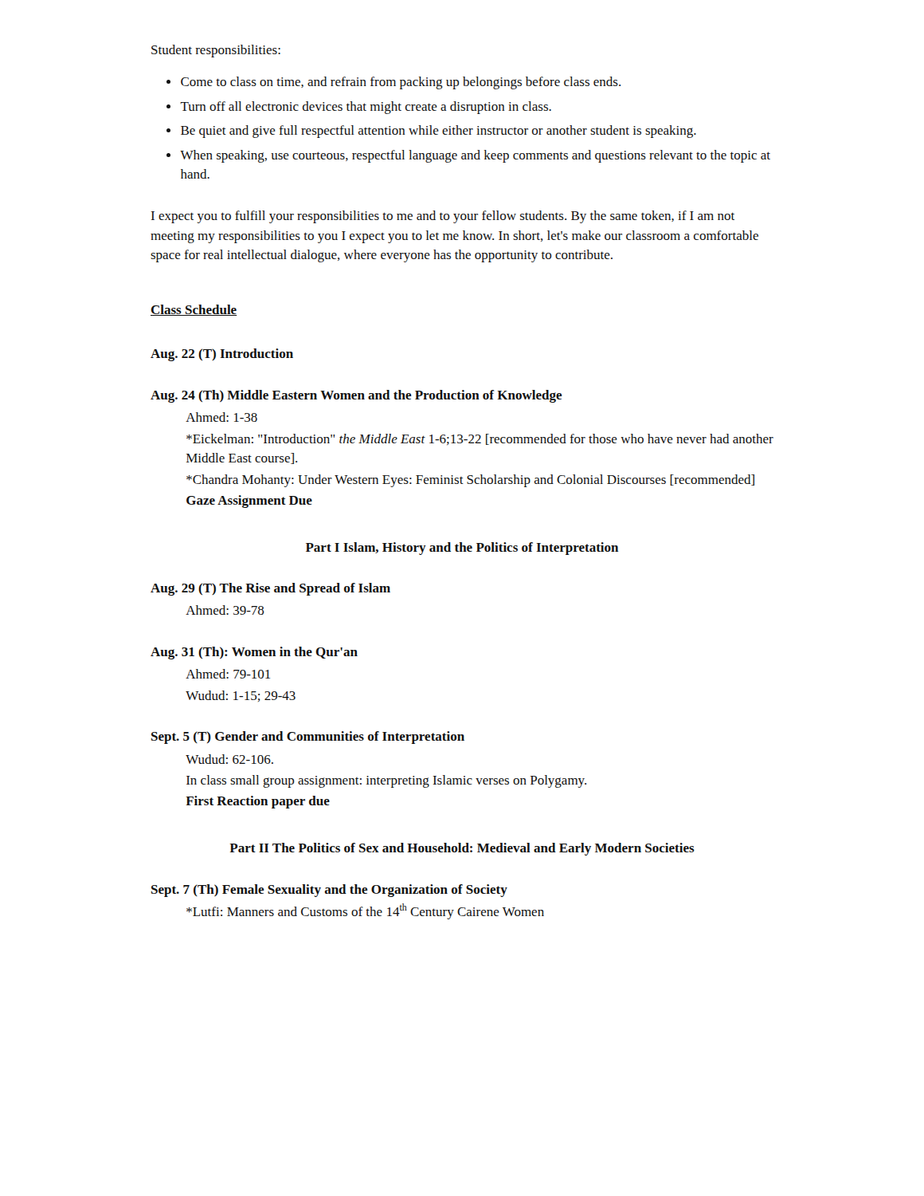Student responsibilities:
Come to class on time, and refrain from packing up belongings before class ends.
Turn off all electronic devices that might create a disruption in class.
Be quiet and give full respectful attention while either instructor or another student is speaking.
When speaking, use courteous, respectful language and keep comments and questions relevant to the topic at hand.
I expect you to fulfill your responsibilities to me and to your fellow students. By the same token, if I am not meeting my responsibilities to you I expect you to let me know. In short, let's make our classroom a comfortable space for real intellectual dialogue, where everyone has the opportunity to contribute.
Class Schedule
Aug. 22 (T) Introduction
Aug. 24 (Th) Middle Eastern Women and the Production of Knowledge
Ahmed: 1-38
*Eickelman: "Introduction" the Middle East 1-6;13-22 [recommended for those who have never had another Middle East course].
*Chandra Mohanty: Under Western Eyes: Feminist Scholarship and Colonial Discourses [recommended]
Gaze Assignment Due
Part I Islam, History and the Politics of Interpretation
Aug. 29 (T) The Rise and Spread of Islam
Ahmed: 39-78
Aug. 31 (Th): Women in the Qur'an
Ahmed: 79-101
Wudud: 1-15; 29-43
Sept. 5 (T) Gender and Communities of Interpretation
Wudud: 62-106.
In class small group assignment: interpreting Islamic verses on Polygamy.
First Reaction paper due
Part II The Politics of Sex and Household: Medieval and Early Modern Societies
Sept. 7 (Th) Female Sexuality and the Organization of Society
*Lutfi: Manners and Customs of the 14th Century Cairene Women